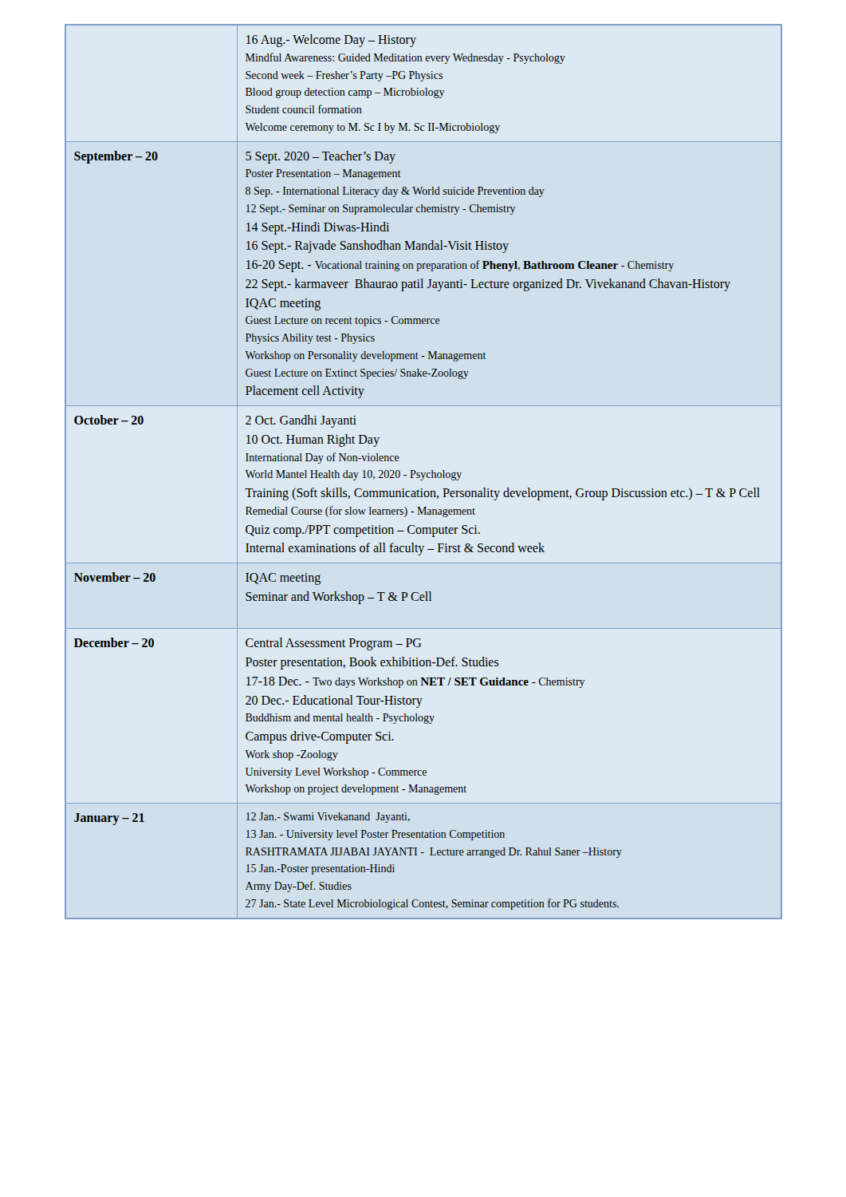| | 16 Aug.- Welcome Day – History Mindful Awareness: Guided Meditation every Wednesday - Psychology Second week – Fresher’s Party –PG Physics Blood group detection camp – Microbiology Student council formation Welcome ceremony to M. Sc I by M. Sc II-Microbiology |
| September – 20 | 5 Sept. 2020 – Teacher’s Day Poster Presentation – Management 8 Sep. - International Literacy day & World suicide Prevention day 12 Sept.- Seminar on Supramolecular chemistry - Chemistry 14 Sept.-Hindi Diwas-Hindi 16 Sept.- Rajvade Sanshodhan Mandal-Visit Histoy 16-20 Sept. - Vocational training on preparation of Phenyl , Bathroom Cleaner - Chemistry 22 Sept.- karmaveer Bhaurao patil Jayanti- Lecture organized Dr. Vivekanand Chavan-History IQAC meeting Guest Lecture on recent topics - Commerce Physics Ability test - Physics Workshop on Personality development - Management Guest Lecture on Extinct Species/ Snake-Zoology Placement cell Activity |
| October – 20 | 2 Oct. Gandhi Jayanti 10 Oct. Human Right Day International Day of Non-violence World Mantel Health day 10, 2020 - Psychology Training (Soft skills, Communication, Personality development, Group Discussion etc.) – T & P Cell Remedial Course (for slow learners) - Management Quiz comp./PPT competition – Computer Sci. Internal examinations of all faculty – First & Second week |
| November – 20 | IQAC meeting Seminar and Workshop – T & P Cell |
| December – 20 | Central Assessment Program – PG Poster presentation, Book exhibition-Def. Studies 17-18 Dec. - Two days Workshop on NET / SET Guidance - Chemistry 20 Dec.- Educational Tour-History Buddhism and mental health - Psychology Campus drive-Computer Sci. Work shop -Zoology University Level Workshop - Commerce Workshop on project development - Management |
| January – 21 | 12 Jan.- Swami Vivekanand Jayanti, 13 Jan. - University level Poster Presentation Competition RASHTRAMATA JIJABAI JAYANTI - Lecture arranged Dr. Rahul Saner –History 15 Jan.-Poster presentation-Hindi Army Day-Def. Studies 27 Jan.- State Level Microbiological Contest, Seminar competition for PG students. |